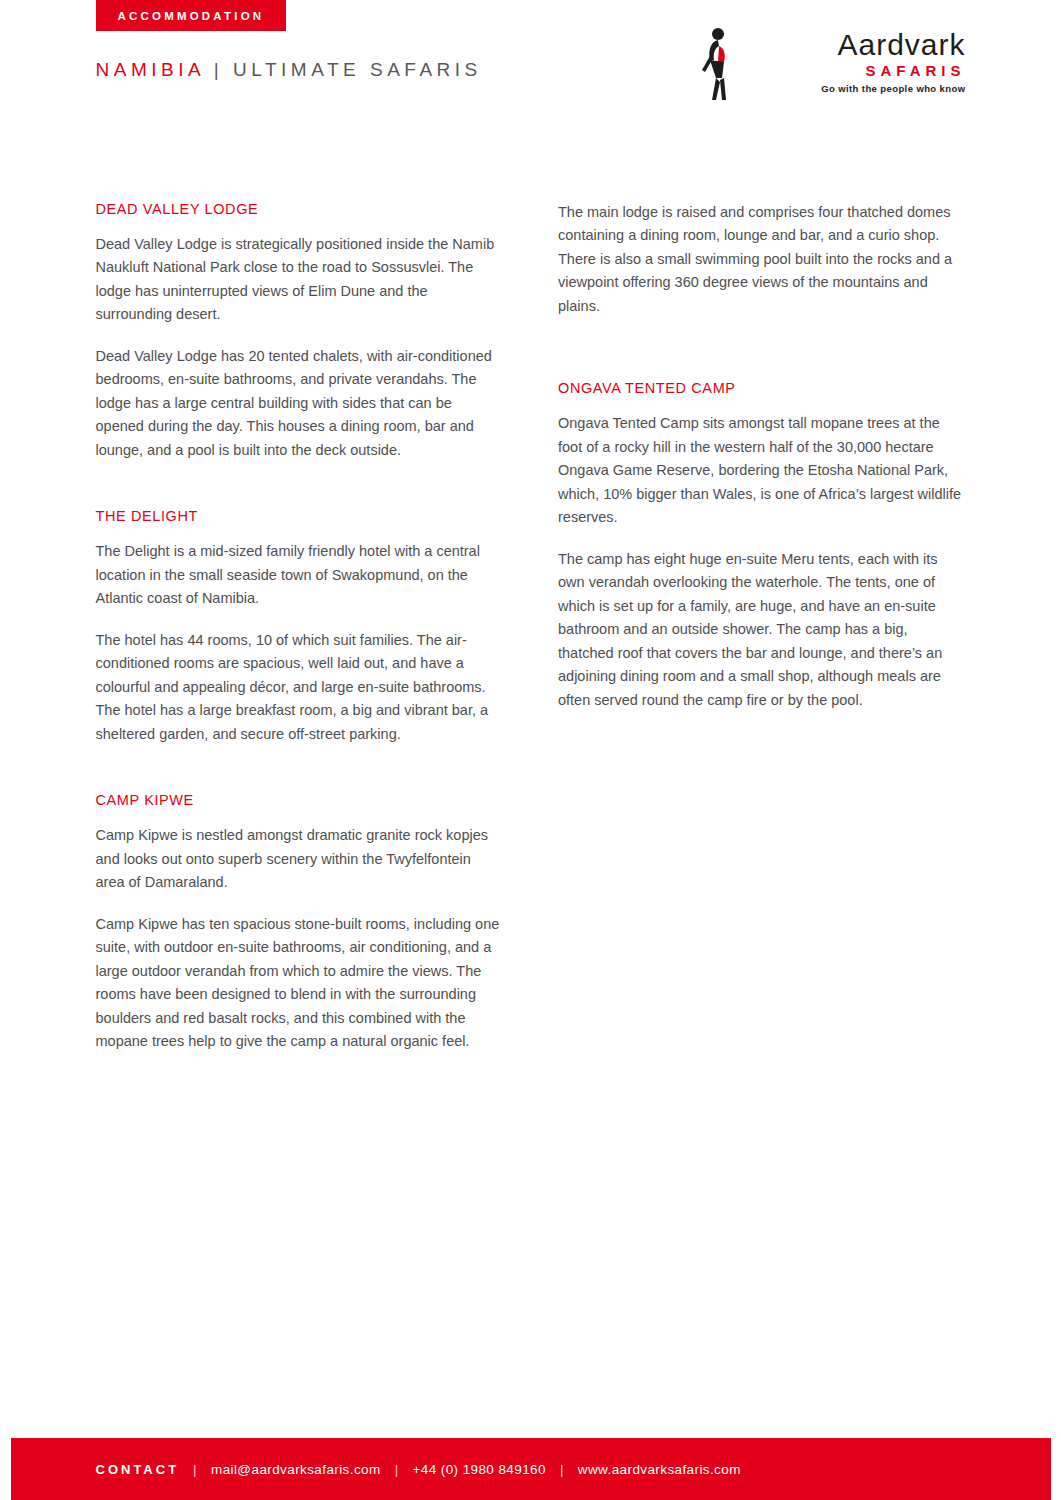ACCOMMODATION
NAMIBIA | ULTIMATE SAFARIS
Aardvark
SAFARIS
Go with the people who know
Dead Valley Lodge
Dead Valley Lodge is strategically positioned inside the Namib Naukluft National Park close to the road to Sossusvlei. The lodge has uninterrupted views of Elim Dune and the surrounding desert.
Dead Valley Lodge has 20 tented chalets, with air-conditioned bedrooms, en-suite bathrooms, and private verandahs. The lodge has a large central building with sides that can be opened during the day. This houses a dining room, bar and lounge, and a pool is built into the deck outside.
The Delight
The Delight is a mid-sized family friendly hotel with a central location in the small seaside town of Swakopmund, on the Atlantic coast of Namibia.
The hotel has 44 rooms, 10 of which suit families. The air-conditioned rooms are spacious, well laid out, and have a colourful and appealing décor, and large en-suite bathrooms. The hotel has a large breakfast room, a big and vibrant bar, a sheltered garden, and secure off-street parking.
Camp Kipwe
Camp Kipwe is nestled amongst dramatic granite rock kopjes and looks out onto superb scenery within the Twyfelfontein area of Damaraland.
Camp Kipwe has ten spacious stone-built rooms, including one suite, with outdoor en-suite bathrooms, air conditioning, and a large outdoor verandah from which to admire the views. The rooms have been designed to blend in with the surrounding boulders and red basalt rocks, and this combined with the mopane trees help to give the camp a natural organic feel.
The main lodge is raised and comprises four thatched domes containing a dining room, lounge and bar, and a curio shop. There is also a small swimming pool built into the rocks and a viewpoint offering 360 degree views of the mountains and plains.
Ongava Tented Camp
Ongava Tented Camp sits amongst tall mopane trees at the foot of a rocky hill in the western half of the 30,000 hectare Ongava Game Reserve, bordering the Etosha National Park, which, 10% bigger than Wales, is one of Africa’s largest wildlife reserves.
The camp has eight huge en-suite Meru tents, each with its own verandah overlooking the waterhole. The tents, one of which is set up for a family, are huge, and have an en-suite bathroom and an outside shower. The camp has a big, thatched roof that covers the bar and lounge, and there’s an adjoining dining room and a small shop, although meals are often served round the camp fire or by the pool.
CONTACT | mail@aardvarksafaris.com | +44 (0) 1980 849160 | www.aardvarksafaris.com